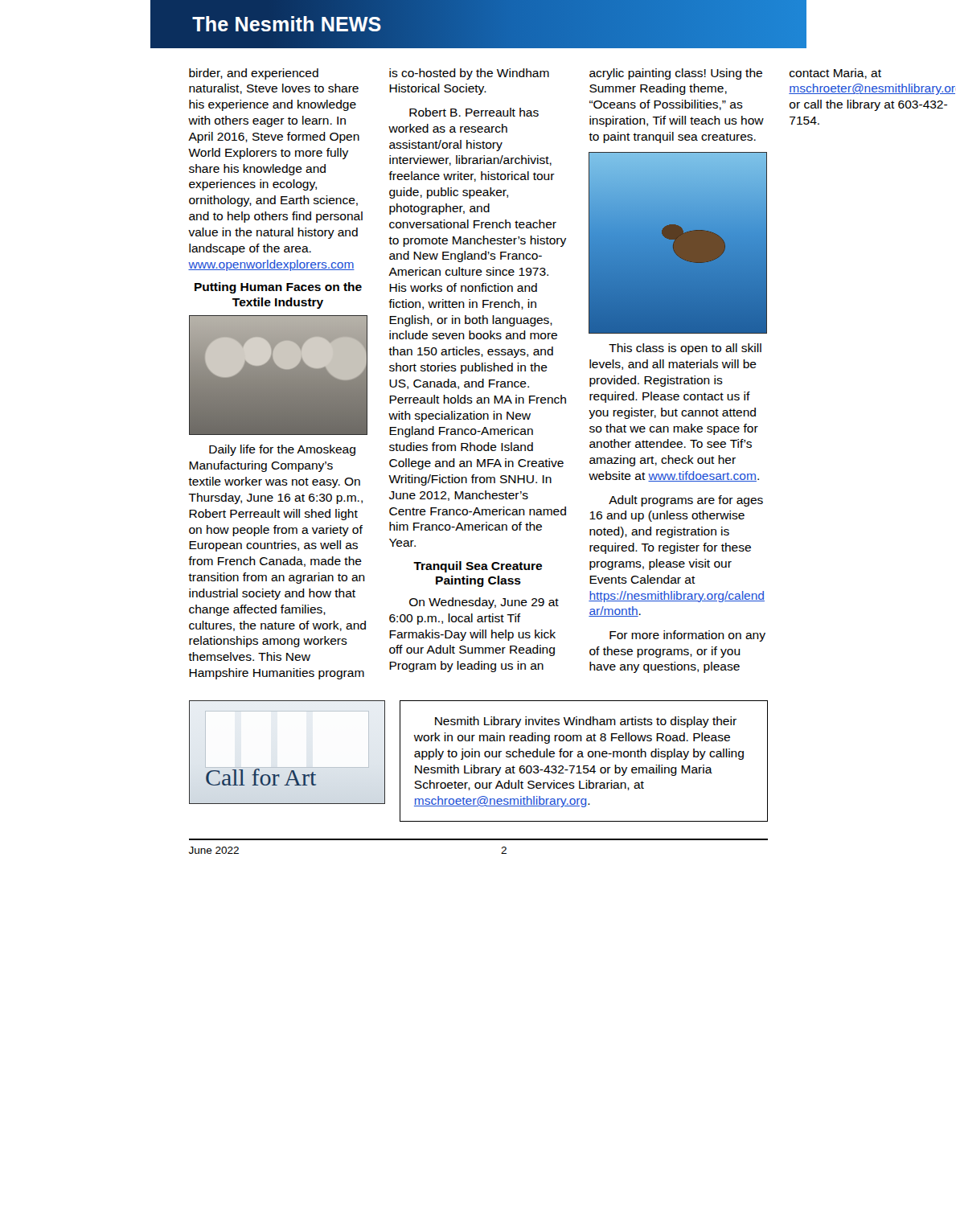The Nesmith NEWS
birder, and experienced naturalist, Steve loves to share his experience and knowledge with others eager to learn. In April 2016, Steve formed Open World Explorers to more fully share his knowledge and experiences in ecology, ornithology, and Earth science, and to help others find personal value in the natural history and landscape of the area. www.openworldexplorers.com
Putting Human Faces on the Textile Industry
Daily life for the Amoskeag Manufacturing Company’s textile worker was not easy. On Thursday, June 16 at 6:30 p.m., Robert Perreault will shed light on how people from a variety of European countries, as well as from French Canada, made the transition from an agrarian to an industrial society and how that change affected families, cultures, the nature of work, and relationships among workers themselves. This New Hampshire Humanities program is co-hosted by the Windham Historical Society.
Robert B. Perreault has worked as a research assistant/oral history interviewer, librarian/archivist, freelance writer, historical tour guide, public speaker, photographer, and conversational French teacher to promote Manchester’s history and New England’s Franco-American culture since 1973. His works of nonfiction and fiction, written in French, in English, or in both languages, include seven books and more than 150 articles, essays, and short stories published in the US, Canada, and France. Perreault holds an MA in French with specialization in New England Franco-American studies from Rhode Island College and an MFA in Creative Writing/Fiction from SNHU. In June 2012, Manchester’s Centre Franco-American named him Franco-American of the Year.
Tranquil Sea Creature Painting Class
On Wednesday, June 29 at 6:00 p.m., local artist Tif Farmakis-Day will help us kick off our Adult Summer Reading Program by leading us in an acrylic painting class! Using the Summer Reading theme, “Oceans of Possibilities,” as inspiration, Tif will teach us how to paint tranquil sea creatures.
This class is open to all skill levels, and all materials will be provided. Registration is required. Please contact us if you register, but cannot attend so that we can make space for another attendee. To see Tif’s amazing art, check out her website at www.tifdoesart.com.
Adult programs are for ages 16 and up (unless otherwise noted), and registration is required. To register for these programs, please visit our Events Calendar at https://nesmithlibrary.org/calendar/month.
For more information on any of these programs, or if you have any questions, please contact Maria, at mschroeter@nesmithlibrary.org, or call the library at 603-432-7154.
Nesmith Library invites Windham artists to display their work in our main reading room at 8 Fellows Road. Please apply to join our schedule for a one-month display by calling Nesmith Library at 603-432-7154 or by emailing Maria Schroeter, our Adult Services Librarian, at mschroeter@nesmithlibrary.org.
June 2022
2